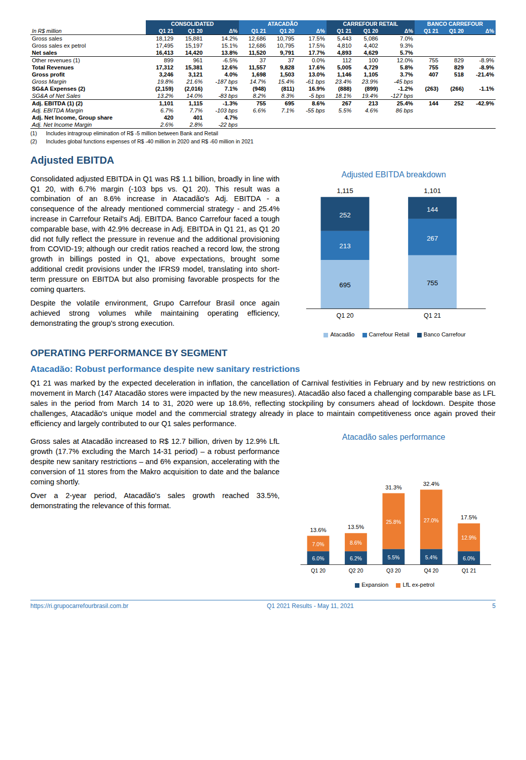| | CONSOLIDATED | ATACADÃO | CARREFOUR RETAIL | BANCO CARREFOUR |
| In R$ million | Q1 21 | Q1 20 | Δ% | Q1 21 | Q1 20 | Δ% | Q1 21 | Q1 20 | Δ% | Q1 21 | Q1 20 | Δ% |
| Gross sales | 18,129 | 15,881 | 14.2% | 12,686 | 10,795 | 17.5% | 5,443 | 5,086 | 7.0% | | | |
| Gross sales ex petrol | 17,495 | 15,197 | 15.1% | 12,686 | 10,795 | 17.5% | 4,810 | 4,402 | 9.3% | | | |
| Net sales | 16,413 | 14,420 | 13.8% | 11,520 | 9,791 | 17.7% | 4,893 | 4,629 | 5.7% | | | |
| Other revenues (1) | 899 | 961 | -6.5% | 37 | 37 | 0.0% | 112 | 100 | 12.0% | 755 | 829 | -8.9% |
| Total Revenues | 17,312 | 15,381 | 12.6% | 11,557 | 9,828 | 17.6% | 5,005 | 4,729 | 5.8% | 755 | 829 | -8.9% |
| Gross profit | 3,246 | 3,121 | 4.0% | 1,698 | 1,503 | 13.0% | 1,146 | 1,105 | 3.7% | 407 | 518 | -21.4% |
| Gross Margin | 19.8% | 21.6% | -187 bps | 14.7% | 15.4% | -61 bps | 23.4% | 23.9% | -45 bps | | | |
| SG&A Expenses (2) | (2,159) | (2,016) | 7.1% | (948) | (811) | 16.9% | (888) | (899) | -1.2% | (263) | (266) | -1.1% |
| SG&A of Net Sales | 13.2% | 14.0% | -83 bps | 8.2% | 8.3% | -5 bps | 18.1% | 19.4% | -127 bps | | | |
| Adj. EBITDA (1) (2) | 1,101 | 1,115 | -1.3% | 755 | 695 | 8.6% | 267 | 213 | 25.4% | 144 | 252 | -42.9% |
| Adj. EBITDA Margin | 6.7% | 7.7% | -103 bps | 6.6% | 7.1% | -55 bps | 5.5% | 4.6% | 86 bps | | | |
| Adj. Net Income, Group share | 420 | 401 | 4.7% | | | | | | | | | |
| Adj. Net Income Margin | 2.6% | 2.8% | -22 bps | | | | | | | | | |
(1) Includes intragroup elimination of R$ -5 million between Bank and Retail
(2) Includes global functions expenses of R$ -40 million in 2020 and R$ -60 million in 2021
Adjusted EBITDA
Consolidated adjusted EBITDA in Q1 was R$ 1.1 billion, broadly in line with Q1 20, with 6.7% margin (-103 bps vs. Q1 20). This result was a combination of an 8.6% increase in Atacadão's Adj. EBITDA - a consequence of the already mentioned commercial strategy - and 25.4% increase in Carrefour Retail's Adj. EBITDA. Banco Carrefour faced a tough comparable base, with 42.9% decrease in Adj. EBITDA in Q1 21, as Q1 20 did not fully reflect the pressure in revenue and the additional provisioning from COVID-19; although our credit ratios reached a record low, the strong growth in billings posted in Q1, above expectations, brought some additional credit provisions under the IFRS9 model, translating into short-term pressure on EBITDA but also promising favorable prospects for the coming quarters.
Despite the volatile environment, Grupo Carrefour Brasil once again achieved strong volumes while maintaining operating efficiency, demonstrating the group's strong execution.
Adjusted EBITDA breakdown
1,115 252 213 695 Q1 20 1,101 144 267 755 Q1 21
Atacadão Carrefour Retail Banco Carrefour
OPERATING PERFORMANCE BY SEGMENT
Atacadão: Robust performance despite new sanitary restrictions
Q1 21 was marked by the expected deceleration in inflation, the cancellation of Carnival festivities in February and by new restrictions on movement in March (147 Atacadão stores were impacted by the new measures). Atacadão also faced a challenging comparable base as LFL sales in the period from March 14 to 31, 2020 were up 18.6%, reflecting stockpiling by consumers ahead of lockdown. Despite those challenges, Atacadão's unique model and the commercial strategy already in place to maintain competitiveness once again proved their efficiency and largely contributed to our Q1 sales performance.
Gross sales at Atacadão increased to R$ 12.7 billion, driven by 12.9% LfL growth (17.7% excluding the March 14-31 period) – a robust performance despite new sanitary restrictions – and 6% expansion, accelerating with the conversion of 11 stores from the Makro acquisition to date and the balance coming shortly.
Over a 2-year period, Atacadão's sales growth reached 33.5%, demonstrating the relevance of this format.
Atacadão sales performance
13.6% 7.0% 6.0% Q1 20 13.5% 8.6% 6.2% Q2 20 31.3% 25.8% 5.5% Q3 20 32.4% 27.0% 5.4% Q4 20 17.5% 12.9% 6.0% Q1 21
Expansion LfL ex-petrol
https://ri.grupocarrefourbrasil.com.br
Q1 2021 Results - May 11, 2021
5